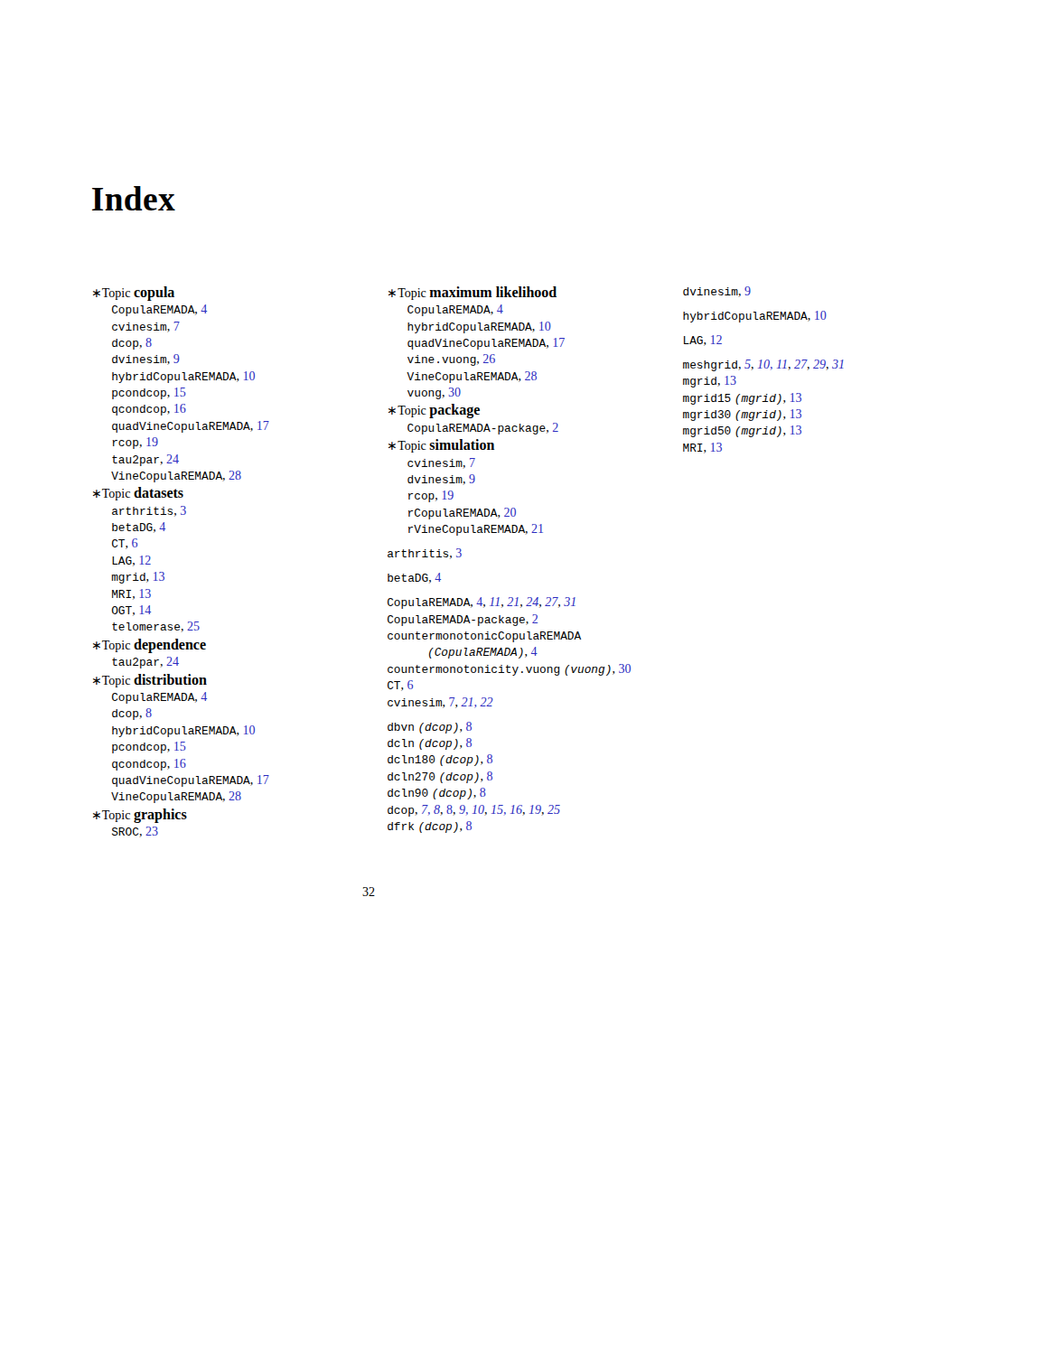Index
∗Topic copula
CopulaREMADA, 4
cvinesim, 7
dcop, 8
dvinesim, 9
hybridCopulaREMADA, 10
pcondcop, 15
qcondcop, 16
quadVineCopulaREMADA, 17
rcop, 19
tau2par, 24
VineCopulaREMADA, 28
∗Topic datasets
arthritis, 3
betaDG, 4
CT, 6
LAG, 12
mgrid, 13
MRI, 13
OGT, 14
telomerase, 25
∗Topic dependence
tau2par, 24
∗Topic distribution
CopulaREMADA, 4
dcop, 8
hybridCopulaREMADA, 10
pcondcop, 15
qcondcop, 16
quadVineCopulaREMADA, 17
VineCopulaREMADA, 28
∗Topic graphics
SROC, 23
∗Topic maximum likelihood
CopulaREMADA, 4
hybridCopulaREMADA, 10
quadVineCopulaREMADA, 17
vine.vuong, 26
VineCopulaREMADA, 28
vuong, 30
∗Topic package
CopulaREMADA-package, 2
∗Topic simulation
cvinesim, 7
dvinesim, 9
rcop, 19
rCopulaREMADA, 20
rVineCopulaREMADA, 21
arthritis, 3
betaDG, 4
CopulaREMADA, 4, 11, 21, 24, 27, 31
CopulaREMADA-package, 2
countermonotonicCopulaREMADA
(CopulaREMADA), 4
countermonotonicity.vuong (vuong), 30
CT, 6
cvinesim, 7, 21, 22
dbvn (dcop), 8
dcln (dcop), 8
dcln180 (dcop), 8
dcln270 (dcop), 8
dcln90 (dcop), 8
dcop, 7, 8, 8, 9, 10, 15, 16, 19, 25
dfrk (dcop), 8
dvinesim, 9
hybridCopulaREMADA, 10
LAG, 12
meshgrid, 5, 10, 11, 27, 29, 31
mgrid, 13
mgrid15 (mgrid), 13
mgrid30 (mgrid), 13
mgrid50 (mgrid), 13
MRI, 13
32